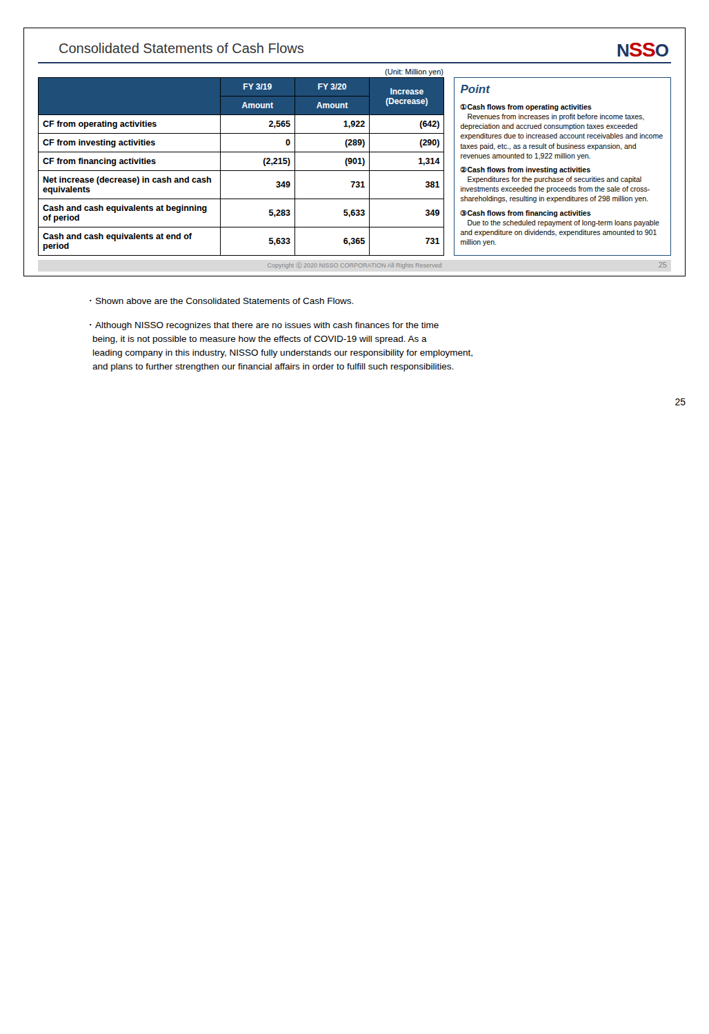NSSO
Consolidated Statements of Cash Flows
(Unit: Million yen)
| | FY 3/19 | FY 3/20 | Increase (Decrease) |
| --- | --- | --- | --- |
| Amount | Amount |
| CF from operating activities | 2,565 | 1,922 | (642) |
| CF from investing activities | 0 | (289) | (290) |
| CF from financing activities | (2,215) | (901) | 1,314 |
| Net increase (decrease) in cash and cash equivalents | 349 | 731 | 381 |
| Cash and cash equivalents at beginning of period | 5,283 | 5,633 | 349 |
| Cash and cash equivalents at end of period | 5,633 | 6,365 | 731 |
Point
①Cash flows from operating activities
Revenues from increases in profit before income taxes, depreciation and accrued consumption taxes exceeded expenditures due to increased account receivables and income taxes paid, etc., as a result of business expansion, and revenues amounted to 1,922 million yen.
②Cash flows from investing activities
Expenditures for the purchase of securities and capital investments exceeded the proceeds from the sale of cross-shareholdings, resulting in expenditures of 298 million yen.
③Cash flows from financing activities
Due to the scheduled repayment of long-term loans payable and expenditure on dividends, expenditures amounted to 901 million yen.
Copyright ⓒ 2020 NISSO CORPORATION All Rights Reserved 25
・Shown above are the Consolidated Statements of Cash Flows.
・Although NISSO recognizes that there are no issues with cash finances for the time being, it is not possible to measure how the effects of COVID-19 will spread. As a leading company in this industry, NISSO fully understands our responsibility for employment, and plans to further strengthen our financial affairs in order to fulfill such responsibilities.
25